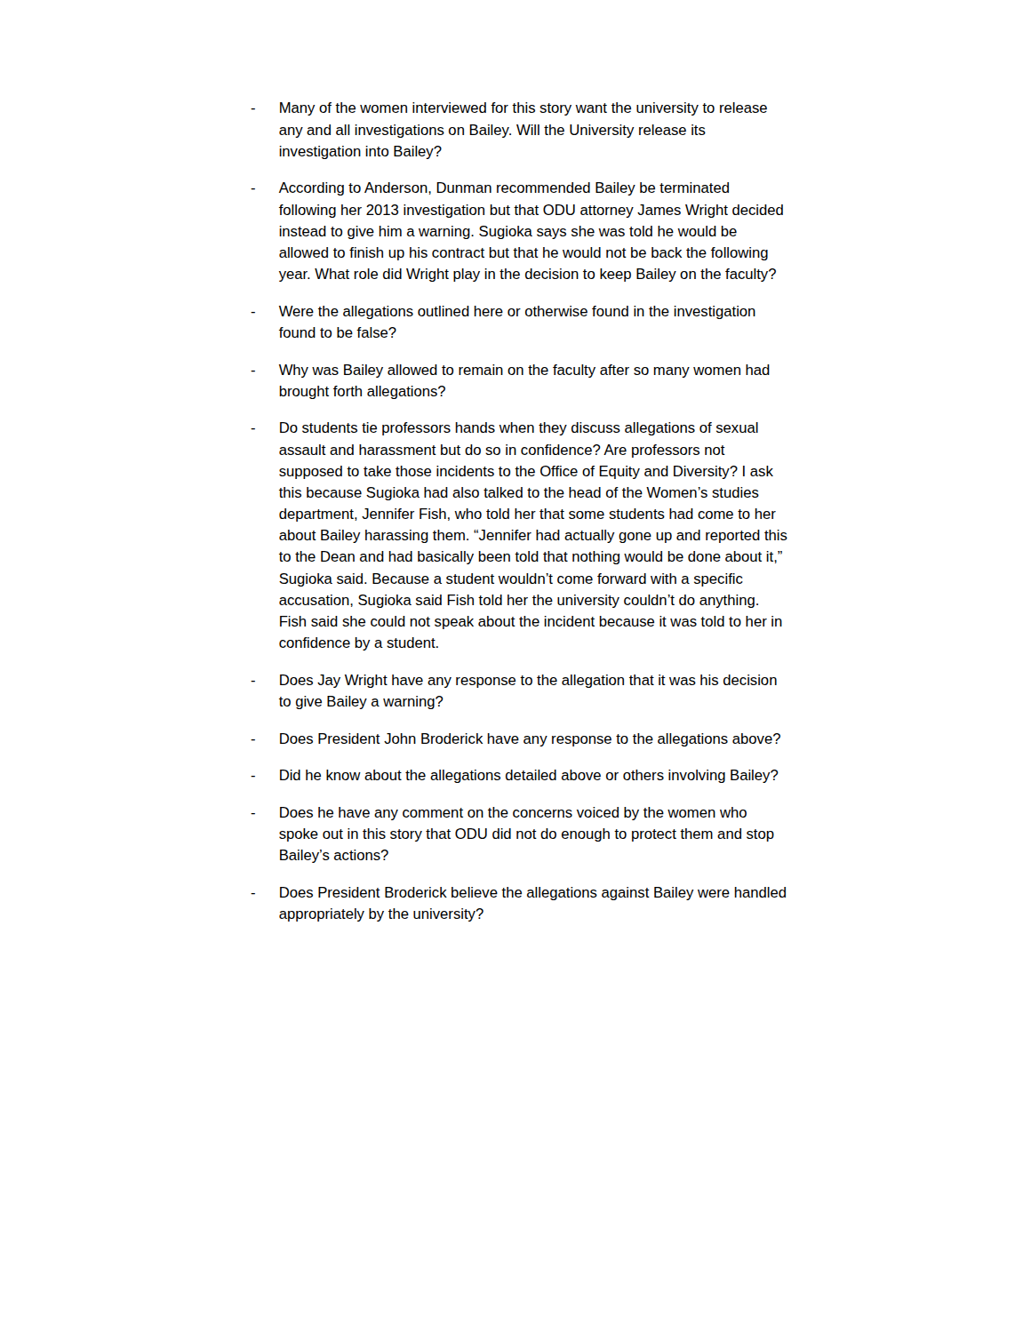Many of the women interviewed for this story want the university to release any and all investigations on Bailey. Will the University release its investigation into Bailey?
According to Anderson, Dunman recommended Bailey be terminated following her 2013 investigation but that ODU attorney James Wright decided instead to give him a warning. Sugioka says she was told he would be allowed to finish up his contract but that he would not be back the following year. What role did Wright play in the decision to keep Bailey on the faculty?
Were the allegations outlined here or otherwise found in the investigation found to be false?
Why was Bailey allowed to remain on the faculty after so many women had brought forth allegations?
Do students tie professors hands when they discuss allegations of sexual assault and harassment but do so in confidence? Are professors not supposed to take those incidents to the Office of Equity and Diversity? I ask this because Sugioka had also talked to the head of the Women’s studies department, Jennifer Fish, who told her that some students had come to her about Bailey harassing them. “Jennifer had actually gone up and reported this to the Dean and had basically been told that nothing would be done about it,” Sugioka said. Because a student wouldn’t come forward with a specific accusation, Sugioka said Fish told her the university couldn’t do anything. Fish said she could not speak about the incident because it was told to her in confidence by a student.
Does Jay Wright have any response to the allegation that it was his decision to give Bailey a warning?
Does President John Broderick have any response to the allegations above?
Did he know about the allegations detailed above or others involving Bailey?
Does he have any comment on the concerns voiced by the women who spoke out in this story that ODU did not do enough to protect them and stop Bailey’s actions?
Does President Broderick believe the allegations against Bailey were handled appropriately by the university?